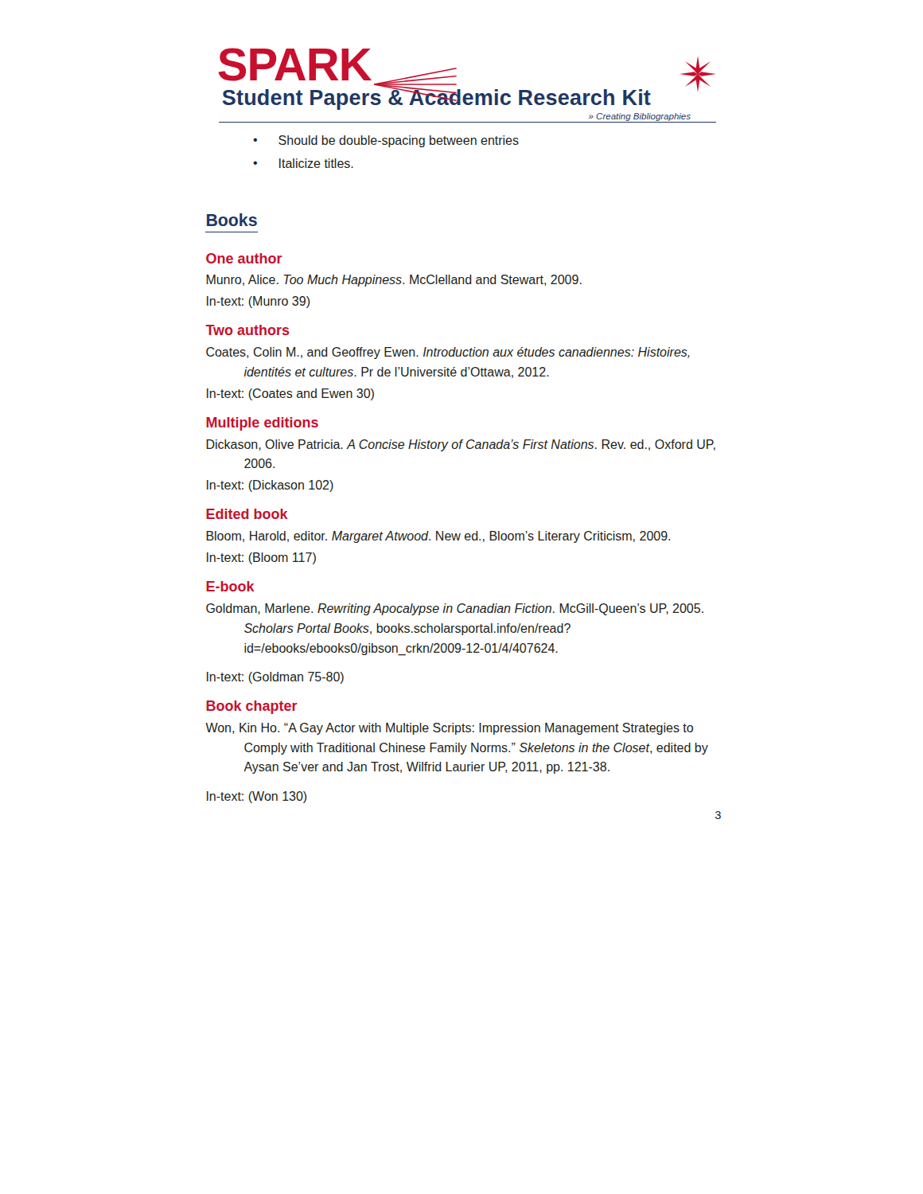SPARK Student Papers & Academic Research Kit
» Creating Bibliographies
Should be double-spacing between entries
Italicize titles.
Books
One author
Munro, Alice. Too Much Happiness. McClelland and Stewart, 2009.
In-text: (Munro 39)
Two authors
Coates, Colin M., and Geoffrey Ewen. Introduction aux études canadiennes: Histoires, identités et cultures. Pr de l’Université d’Ottawa, 2012.
In-text: (Coates and Ewen 30)
Multiple editions
Dickason, Olive Patricia. A Concise History of Canada’s First Nations. Rev. ed., Oxford UP, 2006.
In-text: (Dickason 102)
Edited book
Bloom, Harold, editor. Margaret Atwood. New ed., Bloom’s Literary Criticism, 2009.
In-text: (Bloom 117)
E-book
Goldman, Marlene. Rewriting Apocalypse in Canadian Fiction. McGill-Queen’s UP, 2005. Scholars Portal Books, books.scholarsportal.info/en/read?id=/ebooks/ebooks0/gibson_crkn/2009-12-01/4/407624.
In-text: (Goldman 75-80)
Book chapter
Won, Kin Ho. “A Gay Actor with Multiple Scripts: Impression Management Strategies to Comply with Traditional Chinese Family Norms.” Skeletons in the Closet, edited by Aysan Se’ver and Jan Trost, Wilfrid Laurier UP, 2011, pp. 121-38.
In-text: (Won 130)
3